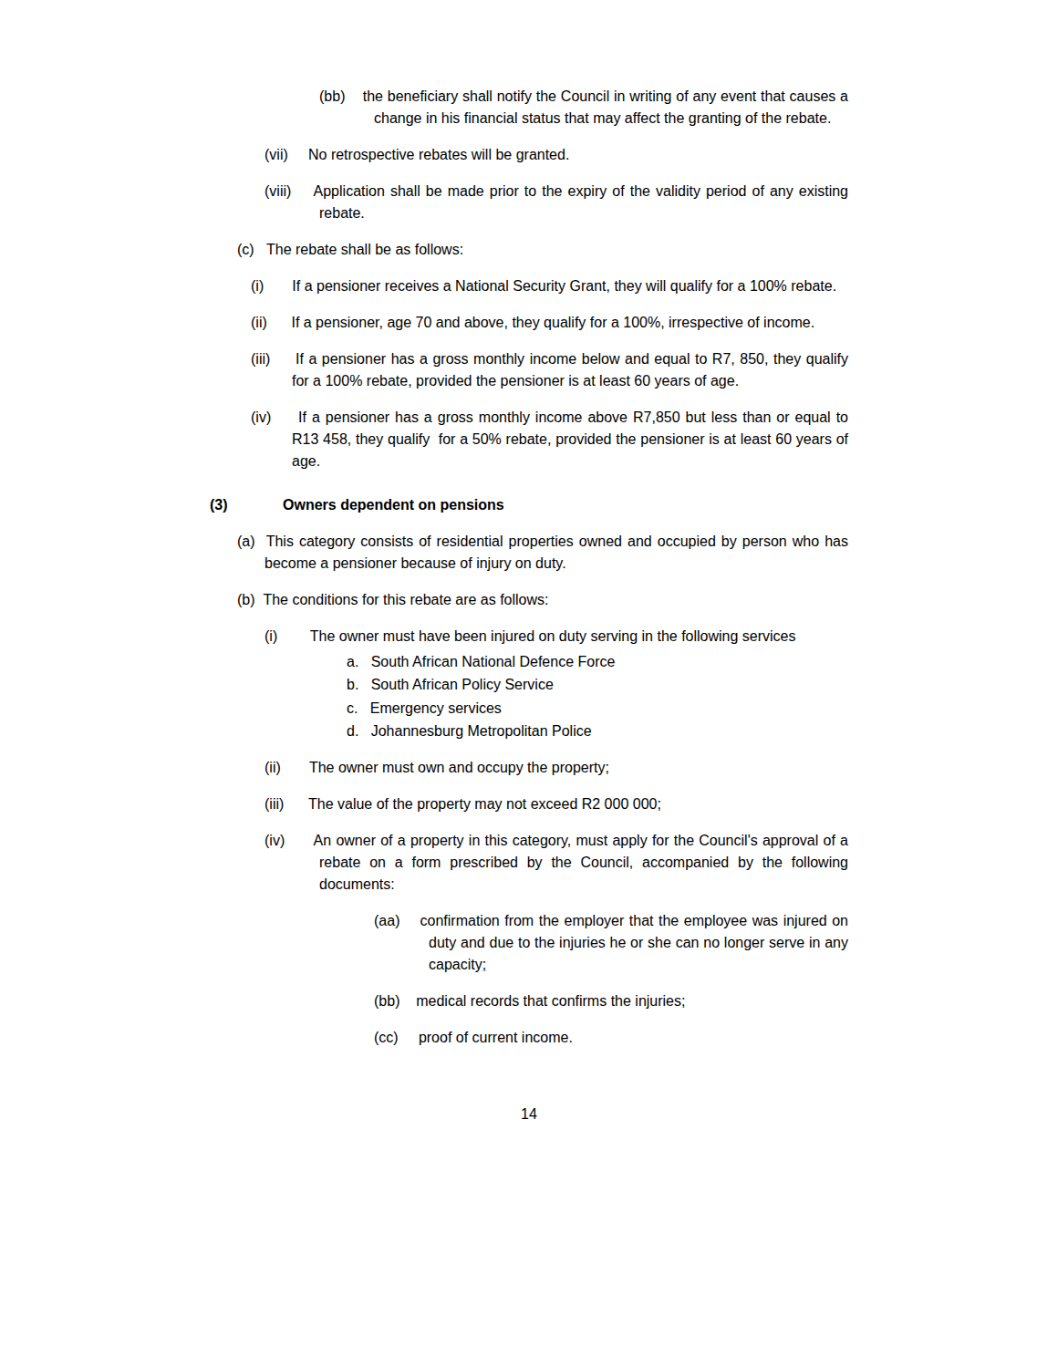(bb) the beneficiary shall notify the Council in writing of any event that causes a change in his financial status that may affect the granting of the rebate.
(vii) No retrospective rebates will be granted.
(viii) Application shall be made prior to the expiry of the validity period of any existing rebate.
(c) The rebate shall be as follows:
(i) If a pensioner receives a National Security Grant, they will qualify for a 100% rebate.
(ii) If a pensioner, age 70 and above, they qualify for a 100%, irrespective of income.
(iii) If a pensioner has a gross monthly income below and equal to R7, 850, they qualify for a 100% rebate, provided the pensioner is at least 60 years of age.
(iv) If a pensioner has a gross monthly income above R7,850 but less than or equal to R13 458, they qualify for a 50% rebate, provided the pensioner is at least 60 years of age.
(3) Owners dependent on pensions
(a) This category consists of residential properties owned and occupied by person who has become a pensioner because of injury on duty.
(b) The conditions for this rebate are as follows:
(i) The owner must have been injured on duty serving in the following services
a. South African National Defence Force
b. South African Policy Service
c. Emergency services
d. Johannesburg Metropolitan Police
(ii) The owner must own and occupy the property;
(iii) The value of the property may not exceed R2 000 000;
(iv) An owner of a property in this category, must apply for the Council's approval of a rebate on a form prescribed by the Council, accompanied by the following documents:
(aa) confirmation from the employer that the employee was injured on duty and due to the injuries he or she can no longer serve in any capacity;
(bb) medical records that confirms the injuries;
(cc) proof of current income.
14